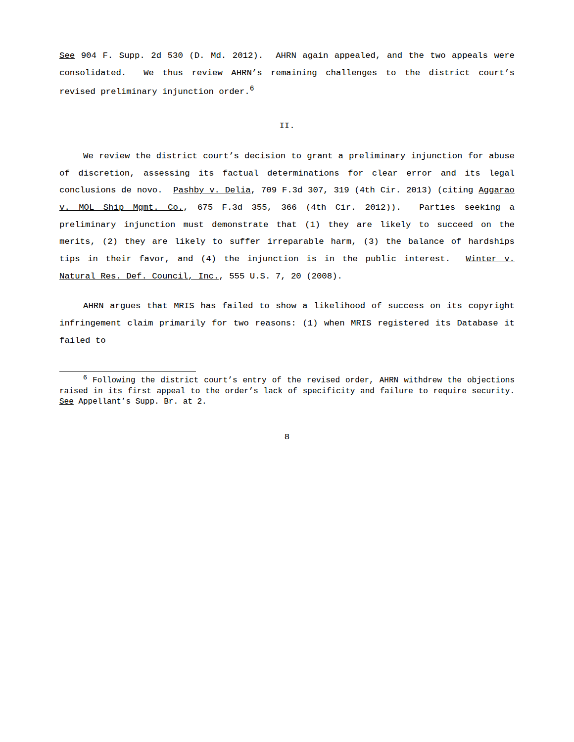See 904 F. Supp. 2d 530 (D. Md. 2012). AHRN again appealed, and the two appeals were consolidated. We thus review AHRN’s remaining challenges to the district court’s revised preliminary injunction order.6
II.
We review the district court’s decision to grant a preliminary injunction for abuse of discretion, assessing its factual determinations for clear error and its legal conclusions de novo. Pashby v. Delia, 709 F.3d 307, 319 (4th Cir. 2013) (citing Aggarao v. MOL Ship Mgmt. Co., 675 F.3d 355, 366 (4th Cir. 2012)). Parties seeking a preliminary injunction must demonstrate that (1) they are likely to succeed on the merits, (2) they are likely to suffer irreparable harm, (3) the balance of hardships tips in their favor, and (4) the injunction is in the public interest. Winter v. Natural Res. Def. Council, Inc., 555 U.S. 7, 20 (2008).
AHRN argues that MRIS has failed to show a likelihood of success on its copyright infringement claim primarily for two reasons: (1) when MRIS registered its Database it failed to
6 Following the district court’s entry of the revised order, AHRN withdrew the objections raised in its first appeal to the order’s lack of specificity and failure to require security. See Appellant’s Supp. Br. at 2.
8